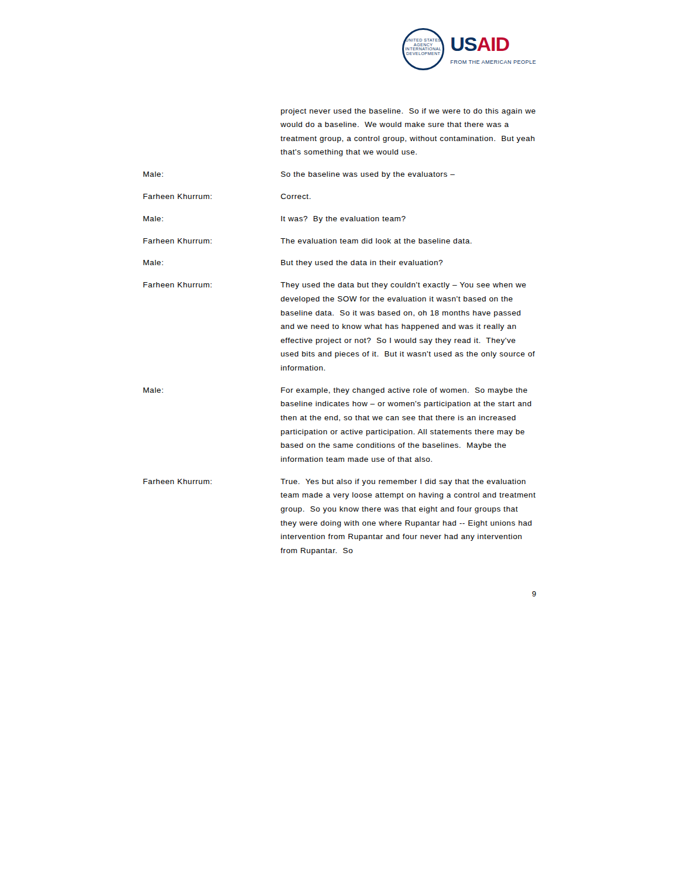UNITED STATES AGENCY
INTERNATIONAL
DEVELOPMENT US AID
FROM THE AMERICAN PEOPLE
| | project never used the baseline. So if we were to do this again we would do a baseline. We would make sure that there was a treatment group, a control group, without contamination. But yeah that's something that we would use. |
| Male: | So the baseline was used by the evaluators – |
| Farheen Khurrum: | Correct. |
| Male: | It was? By the evaluation team? |
| Farheen Khurrum: | The evaluation team did look at the baseline data. |
| Male: | But they used the data in their evaluation? |
| Farheen Khurrum: | They used the data but they couldn't exactly – You see when we developed the SOW for the evaluation it wasn't based on the baseline data. So it was based on, oh 18 months have passed and we need to know what has happened and was it really an effective project or not? So I would say they read it. They've used bits and pieces of it. But it wasn't used as the only source of information. |
| Male: | For example, they changed active role of women. So maybe the baseline indicates how – or women's participation at the start and then at the end, so that we can see that there is an increased participation or active participation. All statements there may be based on the same conditions of the baselines. Maybe the information team made use of that also. |
| Farheen Khurrum: | True. Yes but also if you remember I did say that the evaluation team made a very loose attempt on having a control and treatment group. So you know there was that eight and four groups that they were doing with one where Rupantar had -- Eight unions had intervention from Rupantar and four never had any intervention from Rupantar. So |
9